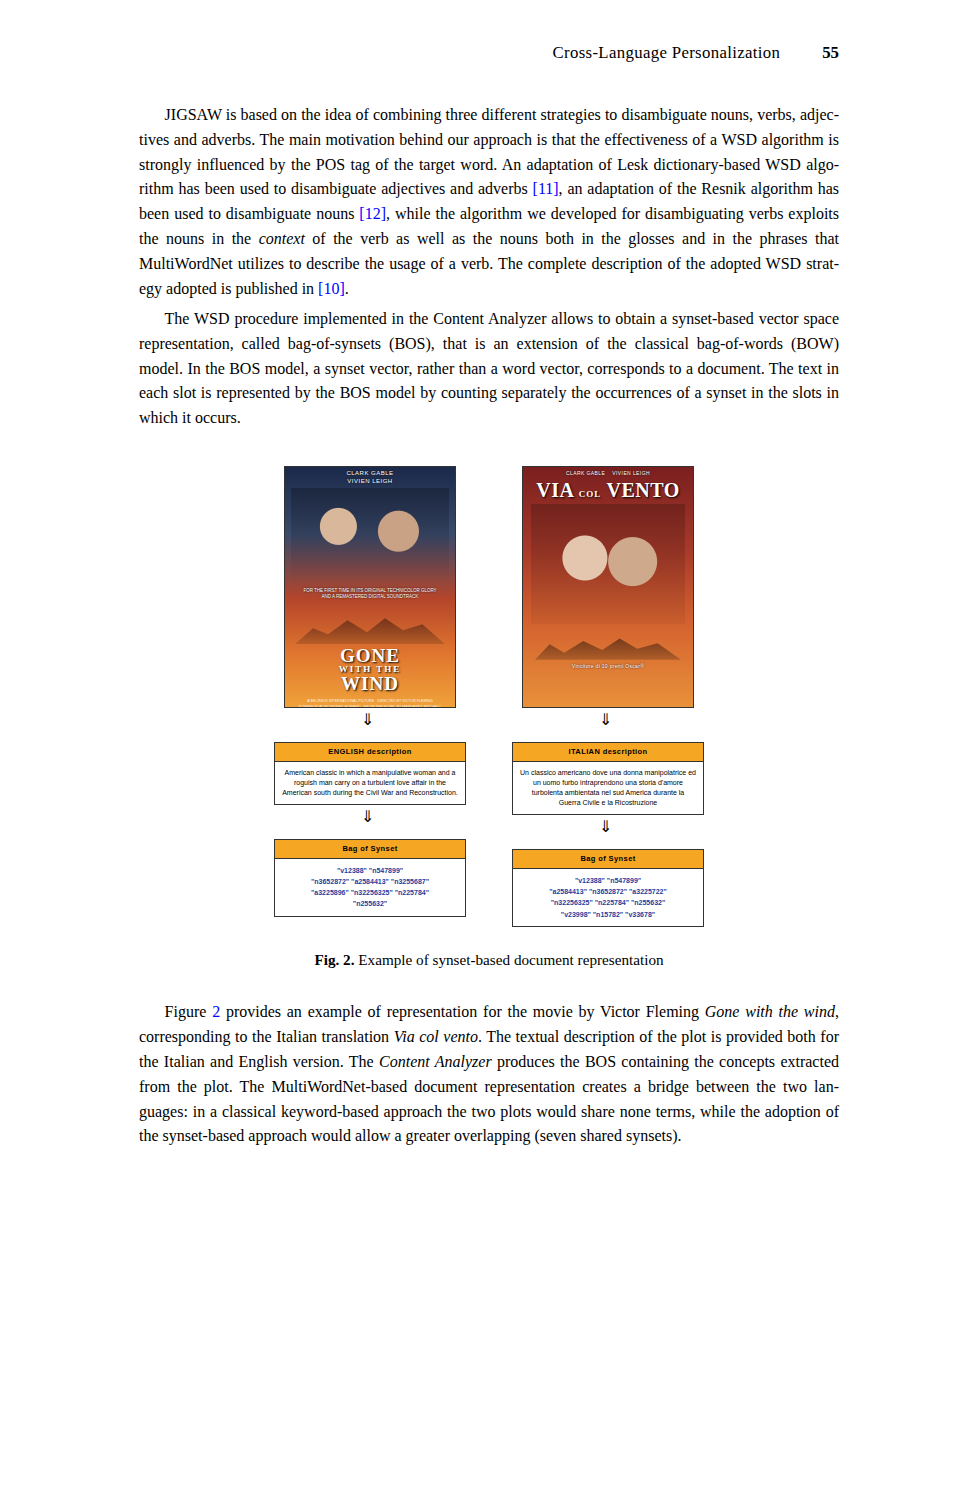Cross-Language Personalization 55
JIGSAW is based on the idea of combining three different strategies to disambiguate nouns, verbs, adjectives and adverbs. The main motivation behind our approach is that the effectiveness of a WSD algorithm is strongly influenced by the POS tag of the target word. An adaptation of Lesk dictionary-based WSD algorithm has been used to disambiguate adjectives and adverbs [11], an adaptation of the Resnik algorithm has been used to disambiguate nouns [12], while the algorithm we developed for disambiguating verbs exploits the nouns in the context of the verb as well as the nouns both in the glosses and in the phrases that MultiWordNet utilizes to describe the usage of a verb. The complete description of the adopted WSD strategy adopted is published in [10].
The WSD procedure implemented in the Content Analyzer allows to obtain a synset-based vector space representation, called bag-of-synsets (BOS), that is an extension of the classical bag-of-words (BOW) model. In the BOS model, a synset vector, rather than a word vector, corresponds to a document. The text in each slot is represented by the BOS model by counting separately the occurrences of a synset in the slots in which it occurs.
CLARK GABLE
VIVIEN LEIGH
FOR THE FIRST TIME IN ITS ORIGINAL TECHNICOLOR GLORY
AND A REMASTERED DIGITAL SOUNDTRACK
GONEWITH THEWIND
A SELZNICK INTERNATIONAL PICTURE · DIRECTED BY VICTOR FLEMING
SCREEN PLAY BY SIDNEY HOWARD · FROM THE NOVEL BY MARGARET MITCHELL
⇓
ENGLISH description
American classic in which a manipulative woman and a roguish man carry on a turbulent love affair in the American south during the Civil War and Reconstruction.
⇓
Bag of Synset
"v12388" "n547899"
"n3652872" "a2584413" "n3255687"
"a3225896" "n32256325" "n225784"
"n255632"
CLARK GABLE VIVIEN LEIGH
VIA COL VENTO
Vincitore di 10 premi Oscar®
⇓
ITALIAN description
Un classico americano dove una donna manipolatrice ed un uomo furbo intraprendono una storia d'amore turbolenta ambientata nel sud America durante la Guerra Civile e la Ricostruzione
⇓
Bag of Synset
"v12388" "n547899"
"a2584413" "n3652872" "a3225722"
"n32256325" "n225784" "n255632"
"v23998" "n15782" "v33678"
Fig. 2. Example of synset-based document representation
Figure 2 provides an example of representation for the movie by Victor Fleming Gone with the wind, corresponding to the Italian translation Via col vento. The textual description of the plot is provided both for the Italian and English version. The Content Analyzer produces the BOS containing the concepts extracted from the plot. The MultiWordNet-based document representation creates a bridge between the two languages: in a classical keyword-based approach the two plots would share none terms, while the adoption of the synset-based approach would allow a greater overlapping (seven shared synsets).